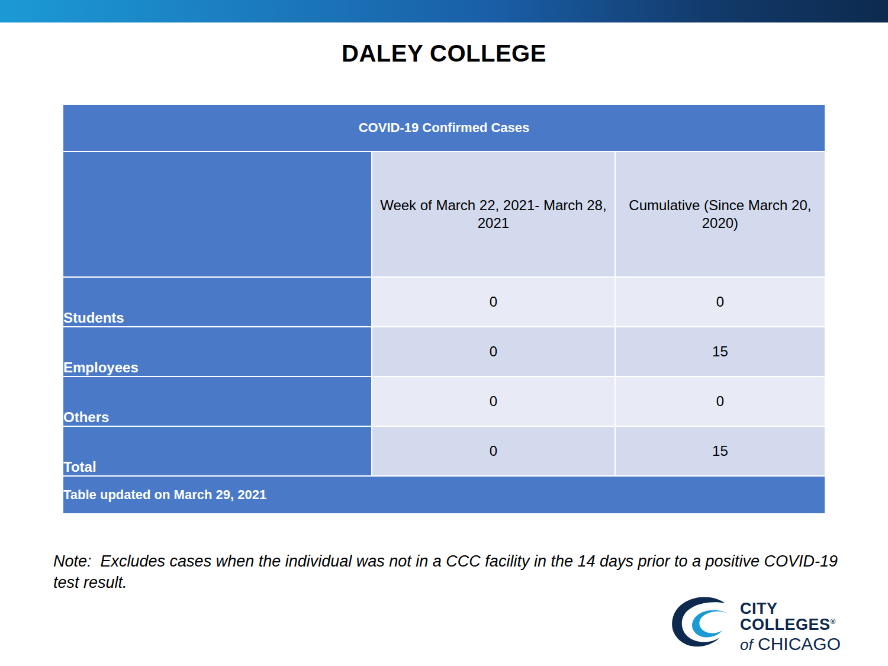DALEY COLLEGE
| COVID-19 Confirmed Cases |
| --- |
| | Week of March 22, 2021- March 28, 2021 | Cumulative (Since March 20, 2020) |
| Students | 0 | 0 |
| Employees | 0 | 15 |
| Others | 0 | 0 |
| Total | 0 | 15 |
| Table updated on March 29, 2021 |
Note: Excludes cases when the individual was not in a CCC facility in the 14 days prior to a positive COVID-19 test result.
CITY COLLEGES® of CHICAGO